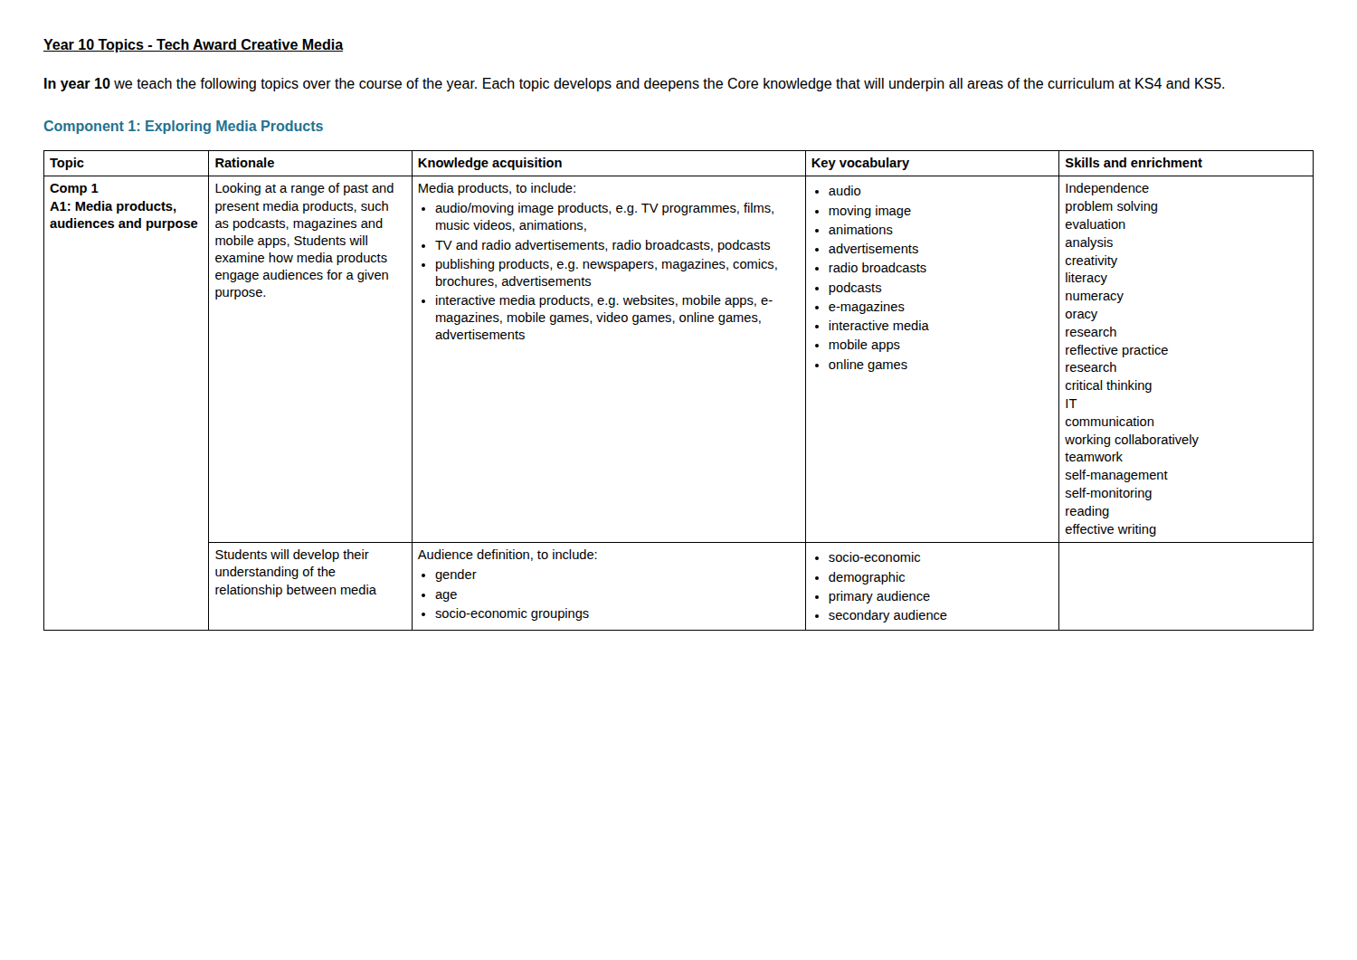Year 10 Topics - Tech Award Creative Media
In year 10 we teach the following topics over the course of the year. Each topic develops and deepens the Core knowledge that will underpin all areas of the curriculum at KS4 and KS5.
Component 1: Exploring Media Products
| Topic | Rationale | Knowledge acquisition | Key vocabulary | Skills and enrichment |
| --- | --- | --- | --- | --- |
| Comp 1 A1: Media products, audiences and purpose | Looking at a range of past and present media products, such as podcasts, magazines and mobile apps, Students will examine how media products engage audiences for a given purpose. | Media products, to include: audio/moving image products, e.g. TV programmes, films, music videos, animations, TV and radio advertisements, radio broadcasts, podcasts publishing products, e.g. newspapers, magazines, comics, brochures, advertisements interactive media products, e.g. websites, mobile apps, e-magazines, mobile games, video games, online games, advertisements | audio moving image animations advertisements radio broadcasts podcasts e-magazines interactive media mobile apps online games | Independence problem solving evaluation analysis creativity literacy numeracy oracy research reflective practice research critical thinking IT communication working collaboratively teamwork self-management self-monitoring reading effective writing |
| Students will develop their understanding of the relationship between media | Audience definition, to include: gender age socio-economic groupings | socio-economic demographic primary audience secondary audience | |